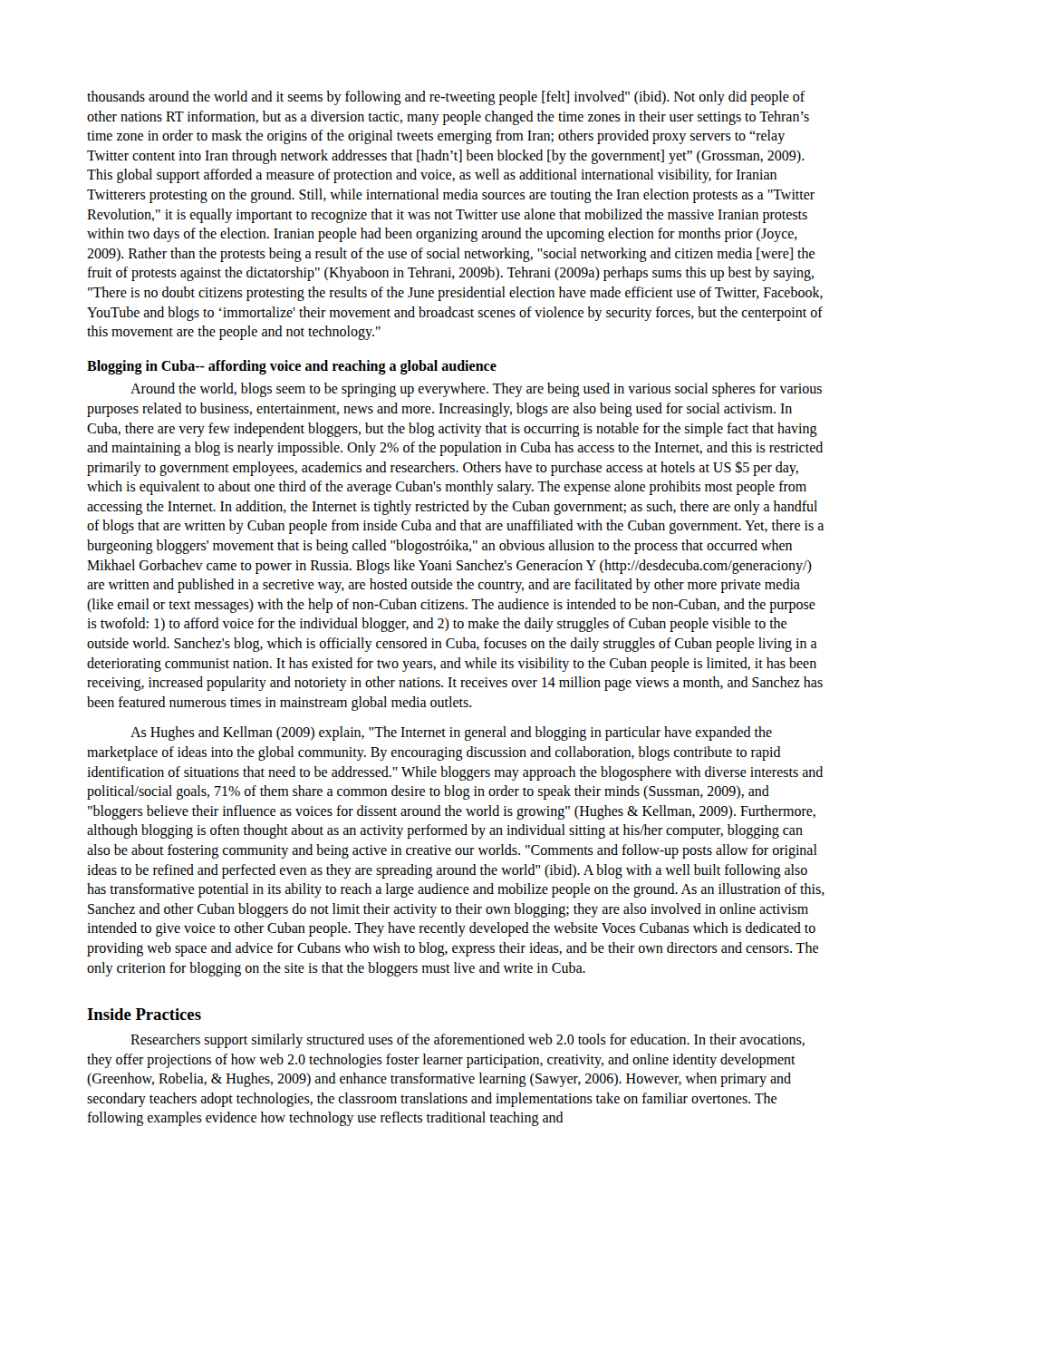thousands around the world and it seems by following and re-tweeting people [felt] involved" (ibid). Not only did people of other nations RT information, but as a diversion tactic, many people changed the time zones in their user settings to Tehran’s time zone in order to mask the origins of the original tweets emerging from Iran; others provided proxy servers to “relay Twitter content into Iran through network addresses that [hadn’t] been blocked [by the government] yet” (Grossman, 2009). This global support afforded a measure of protection and voice, as well as additional international visibility, for Iranian Twitterers protesting on the ground. Still, while international media sources are touting the Iran election protests as a "Twitter Revolution," it is equally important to recognize that it was not Twitter use alone that mobilized the massive Iranian protests within two days of the election. Iranian people had been organizing around the upcoming election for months prior (Joyce, 2009). Rather than the protests being a result of the use of social networking, "social networking and citizen media [were] the fruit of protests against the dictatorship" (Khyaboon in Tehrani, 2009b). Tehrani (2009a) perhaps sums this up best by saying, "There is no doubt citizens protesting the results of the June presidential election have made efficient use of Twitter, Facebook, YouTube and blogs to ‘immortalize' their movement and broadcast scenes of violence by security forces, but the centerpoint of this movement are the people and not technology."
Blogging in Cuba-- affording voice and reaching a global audience
Around the world, blogs seem to be springing up everywhere. They are being used in various social spheres for various purposes related to business, entertainment, news and more. Increasingly, blogs are also being used for social activism. In Cuba, there are very few independent bloggers, but the blog activity that is occurring is notable for the simple fact that having and maintaining a blog is nearly impossible. Only 2% of the population in Cuba has access to the Internet, and this is restricted primarily to government employees, academics and researchers. Others have to purchase access at hotels at US $5 per day, which is equivalent to about one third of the average Cuban's monthly salary. The expense alone prohibits most people from accessing the Internet. In addition, the Internet is tightly restricted by the Cuban government; as such, there are only a handful of blogs that are written by Cuban people from inside Cuba and that are unaffiliated with the Cuban government. Yet, there is a burgeoning bloggers' movement that is being called "blogostróika," an obvious allusion to the process that occurred when Mikhael Gorbachev came to power in Russia. Blogs like Yoani Sanchez's Generacíon Y (http://desdecuba.com/generaciony/) are written and published in a secretive way, are hosted outside the country, and are facilitated by other more private media (like email or text messages) with the help of non-Cuban citizens. The audience is intended to be non-Cuban, and the purpose is twofold: 1) to afford voice for the individual blogger, and 2) to make the daily struggles of Cuban people visible to the outside world. Sanchez's blog, which is officially censored in Cuba, focuses on the daily struggles of Cuban people living in a deteriorating communist nation. It has existed for two years, and while its visibility to the Cuban people is limited, it has been receiving, increased popularity and notoriety in other nations. It receives over 14 million page views a month, and Sanchez has been featured numerous times in mainstream global media outlets.
As Hughes and Kellman (2009) explain, "The Internet in general and blogging in particular have expanded the marketplace of ideas into the global community. By encouraging discussion and collaboration, blogs contribute to rapid identification of situations that need to be addressed." While bloggers may approach the blogosphere with diverse interests and political/social goals, 71% of them share a common desire to blog in order to speak their minds (Sussman, 2009), and "bloggers believe their influence as voices for dissent around the world is growing" (Hughes & Kellman, 2009). Furthermore, although blogging is often thought about as an activity performed by an individual sitting at his/her computer, blogging can also be about fostering community and being active in creative our worlds. "Comments and follow-up posts allow for original ideas to be refined and perfected even as they are spreading around the world" (ibid). A blog with a well built following also has transformative potential in its ability to reach a large audience and mobilize people on the ground. As an illustration of this, Sanchez and other Cuban bloggers do not limit their activity to their own blogging; they are also involved in online activism intended to give voice to other Cuban people. They have recently developed the website Voces Cubanas which is dedicated to providing web space and advice for Cubans who wish to blog, express their ideas, and be their own directors and censors. The only criterion for blogging on the site is that the bloggers must live and write in Cuba.
Inside Practices
Researchers support similarly structured uses of the aforementioned web 2.0 tools for education. In their avocations, they offer projections of how web 2.0 technologies foster learner participation, creativity, and online identity development (Greenhow, Robelia, & Hughes, 2009) and enhance transformative learning (Sawyer, 2006). However, when primary and secondary teachers adopt technologies, the classroom translations and implementations take on familiar overtones. The following examples evidence how technology use reflects traditional teaching and